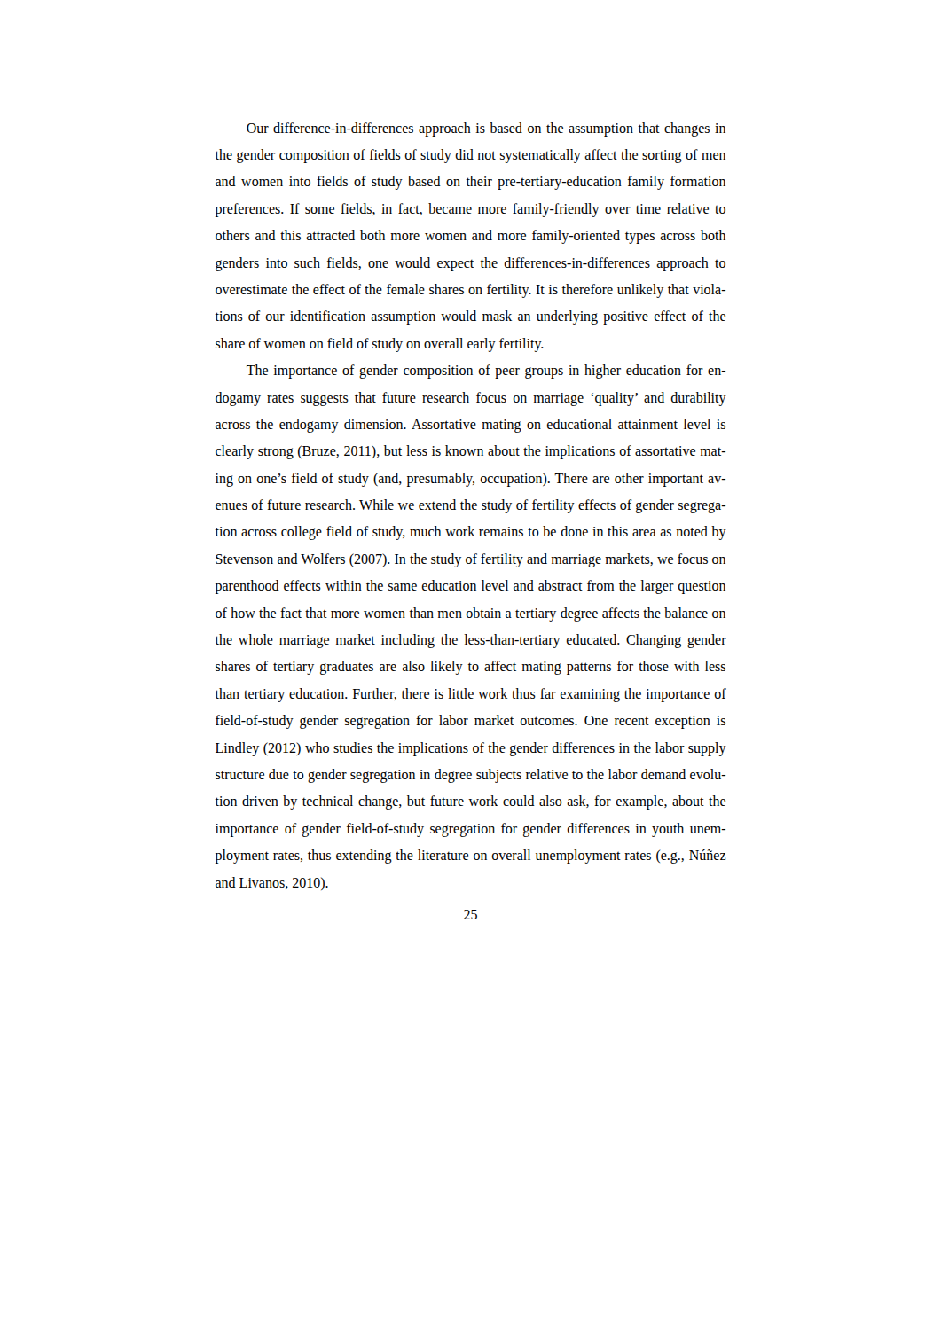Our difference-in-differences approach is based on the assumption that changes in the gender composition of fields of study did not systematically affect the sorting of men and women into fields of study based on their pre-tertiary-education family formation preferences. If some fields, in fact, became more family-friendly over time relative to others and this attracted both more women and more family-oriented types across both genders into such fields, one would expect the differences-in-differences approach to overestimate the effect of the female shares on fertility. It is therefore unlikely that violations of our identification assumption would mask an underlying positive effect of the share of women on field of study on overall early fertility.
The importance of gender composition of peer groups in higher education for endogamy rates suggests that future research focus on marriage ‘quality’ and durability across the endogamy dimension. Assortative mating on educational attainment level is clearly strong (Bruze, 2011), but less is known about the implications of assortative mating on one’s field of study (and, presumably, occupation). There are other important avenues of future research. While we extend the study of fertility effects of gender segregation across college field of study, much work remains to be done in this area as noted by Stevenson and Wolfers (2007). In the study of fertility and marriage markets, we focus on parenthood effects within the same education level and abstract from the larger question of how the fact that more women than men obtain a tertiary degree affects the balance on the whole marriage market including the less-than-tertiary educated. Changing gender shares of tertiary graduates are also likely to affect mating patterns for those with less than tertiary education. Further, there is little work thus far examining the importance of field-of-study gender segregation for labor market outcomes. One recent exception is Lindley (2012) who studies the implications of the gender differences in the labor supply structure due to gender segregation in degree subjects relative to the labor demand evolution driven by technical change, but future work could also ask, for example, about the importance of gender field-of-study segregation for gender differences in youth unemployment rates, thus extending the literature on overall unemployment rates (e.g., Núñez and Livanos, 2010).
25